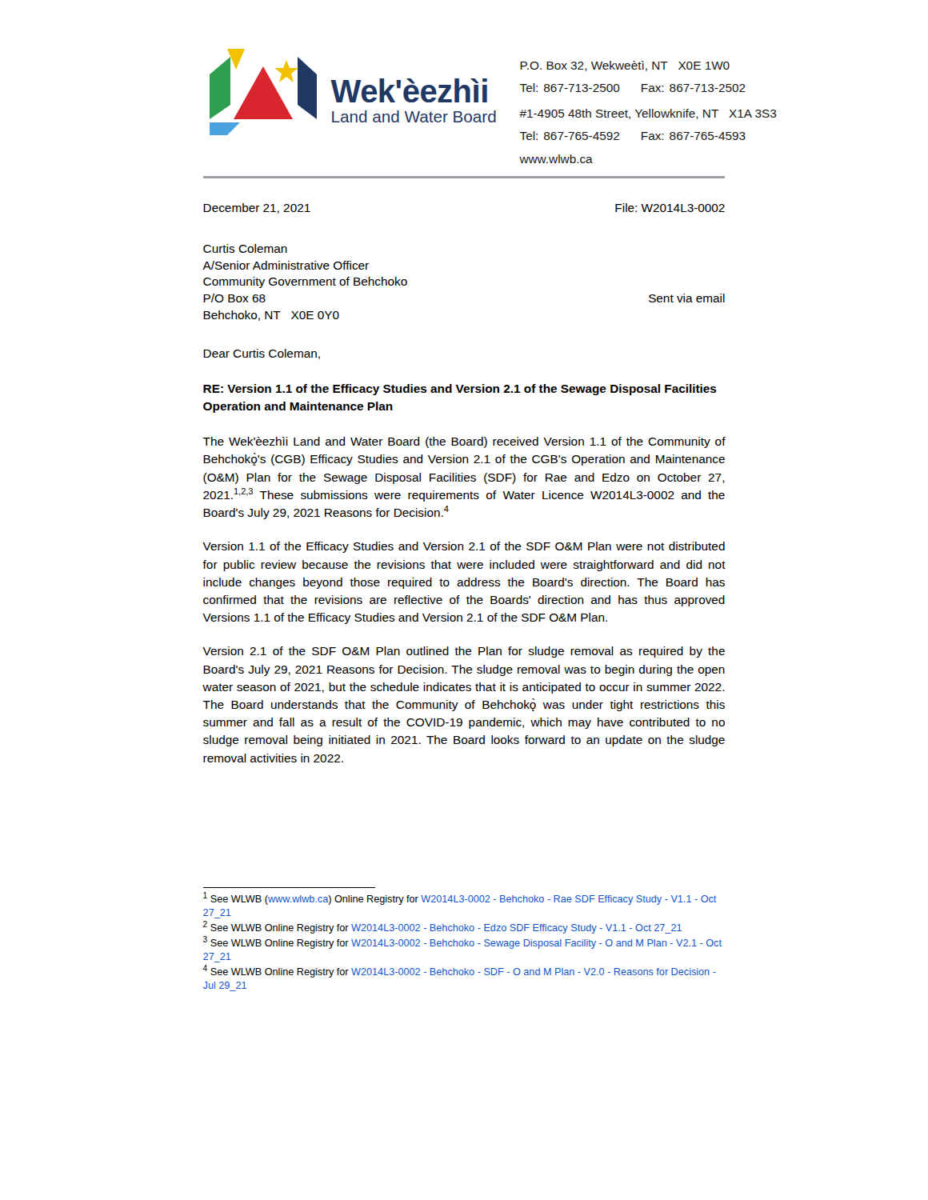Wek'èezhìi
Land and Water Board
P.O. Box 32, Wekweètì, NT X0E 1W0
| Tel: | 867-713-2500 | | Fax: | 867-713-2502 |
#1-4905 48th Street, Yellowknife, NT X1A 3S3
| Tel: | 867-765-4592 | | Fax: | 867-765-4593 |
www.wlwb.ca
December 21, 2021
File: W2014L3-0002
Curtis Coleman
A/Senior Administrative Officer
Community Government of Behchoko
P/O Box 68
Behchoko, NT X0E 0Y0Sent via email
Dear Curtis Coleman,
RE: Version 1.1 of the Efficacy Studies and Version 2.1 of the Sewage Disposal Facilities Operation and Maintenance Plan
The Wek'èezhìi Land and Water Board (the Board) received Version 1.1 of the Community of Behchokǫ̀'s (CGB) Efficacy Studies and Version 2.1 of the CGB's Operation and Maintenance (O&M) Plan for the Sewage Disposal Facilities (SDF) for Rae and Edzo on October 27, 2021.1,2,3 These submissions were requirements of Water Licence W2014L3-0002 and the Board's July 29, 2021 Reasons for Decision.4
Version 1.1 of the Efficacy Studies and Version 2.1 of the SDF O&M Plan were not distributed for public review because the revisions that were included were straightforward and did not include changes beyond those required to address the Board's direction. The Board has confirmed that the revisions are reflective of the Boards' direction and has thus approved Versions 1.1 of the Efficacy Studies and Version 2.1 of the SDF O&M Plan.
Version 2.1 of the SDF O&M Plan outlined the Plan for sludge removal as required by the Board's July 29, 2021 Reasons for Decision. The sludge removal was to begin during the open water season of 2021, but the schedule indicates that it is anticipated to occur in summer 2022. The Board understands that the Community of Behchokǫ̀ was under tight restrictions this summer and fall as a result of the COVID-19 pandemic, which may have contributed to no sludge removal being initiated in 2021. The Board looks forward to an update on the sludge removal activities in 2022.
1 See WLWB (www.wlwb.ca) Online Registry for W2014L3-0002 - Behchoko - Rae SDF Efficacy Study - V1.1 - Oct 27_21
2 See WLWB Online Registry for W2014L3-0002 - Behchoko - Edzo SDF Efficacy Study - V1.1 - Oct 27_21
3 See WLWB Online Registry for W2014L3-0002 - Behchoko - Sewage Disposal Facility - O and M Plan - V2.1 - Oct 27_21
4 See WLWB Online Registry for W2014L3-0002 - Behchoko - SDF - O and M Plan - V2.0 - Reasons for Decision - Jul 29_21